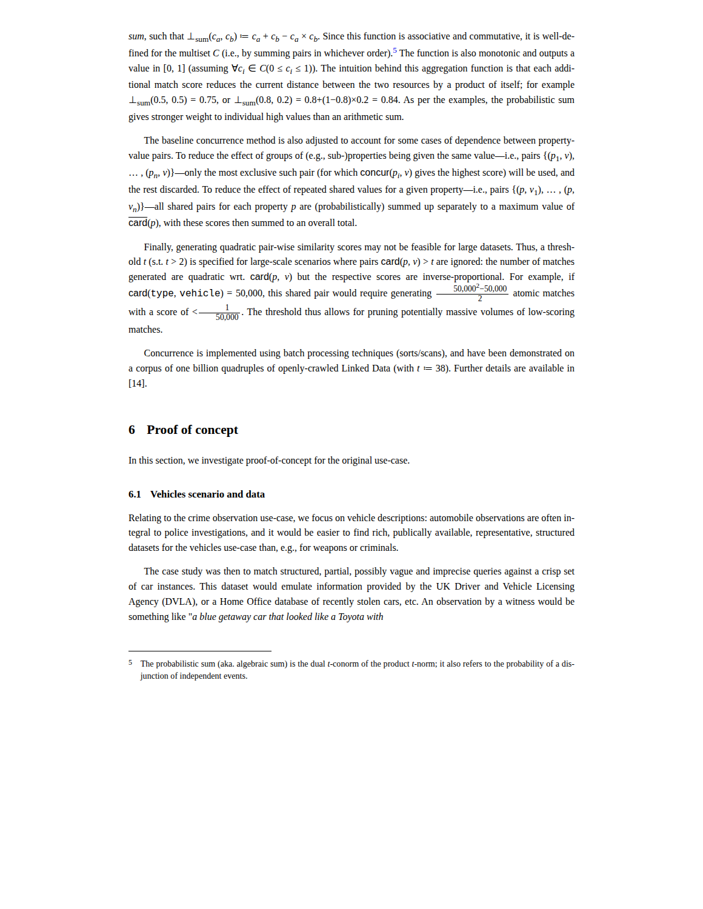sum, such that ⊥sum(ca, cb) ≔ ca + cb − ca × cb. Since this function is associative and commutative, it is well-defined for the multiset C (i.e., by summing pairs in whichever order).5 The function is also monotonic and outputs a value in [0, 1] (assuming ∀ci ∈ C(0 ≤ ci ≤ 1)). The intuition behind this aggregation function is that each additional match score reduces the current distance between the two resources by a product of itself; for example ⊥sum(0.5, 0.5) = 0.75, or ⊥sum(0.8, 0.2) = 0.8+(1−0.8)×0.2 = 0.84. As per the examples, the probabilistic sum gives stronger weight to individual high values than an arithmetic sum.
The baseline concurrence method is also adjusted to account for some cases of dependence between property-value pairs. To reduce the effect of groups of (e.g., sub-)properties being given the same value—i.e., pairs {(p1, v), … , (pn, v)}—only the most exclusive such pair (for which concur(pi, v) gives the highest score) will be used, and the rest discarded. To reduce the effect of repeated shared values for a given property—i.e., pairs {(p, v1), … , (p, vn)}—all shared pairs for each property p are (probabilistically) summed up separately to a maximum value of card(p), with these scores then summed to an overall total.
Finally, generating quadratic pair-wise similarity scores may not be feasible for large datasets. Thus, a threshold t (s.t. t > 2) is specified for large-scale scenarios where pairs card(p, v) > t are ignored: the number of matches generated are quadratic wrt. card(p, v) but the respective scores are inverse-proportional. For example, if card(type, vehicle) = 50,000, this shared pair would require generating 50,0002−50,0002 atomic matches with a score of <150,000. The threshold thus allows for pruning potentially massive volumes of low-scoring matches.
Concurrence is implemented using batch processing techniques (sorts/scans), and have been demonstrated on a corpus of one billion quadruples of openly-crawled Linked Data (with t ≔ 38). Further details are available in [14].
6 Proof of concept
In this section, we investigate proof-of-concept for the original use-case.
6.1 Vehicles scenario and data
Relating to the crime observation use-case, we focus on vehicle descriptions: automobile observations are often integral to police investigations, and it would be easier to find rich, publically available, representative, structured datasets for the vehicles use-case than, e.g., for weapons or criminals.
The case study was then to match structured, partial, possibly vague and imprecise queries against a crisp set of car instances. This dataset would emulate information provided by the UK Driver and Vehicle Licensing Agency (DVLA), or a Home Office database of recently stolen cars, etc. An observation by a witness would be something like "a blue getaway car that looked like a Toyota with
5 The probabilistic sum (aka. algebraic sum) is the dual t-conorm of the product t-norm; it also refers to the probability of a disjunction of independent events.